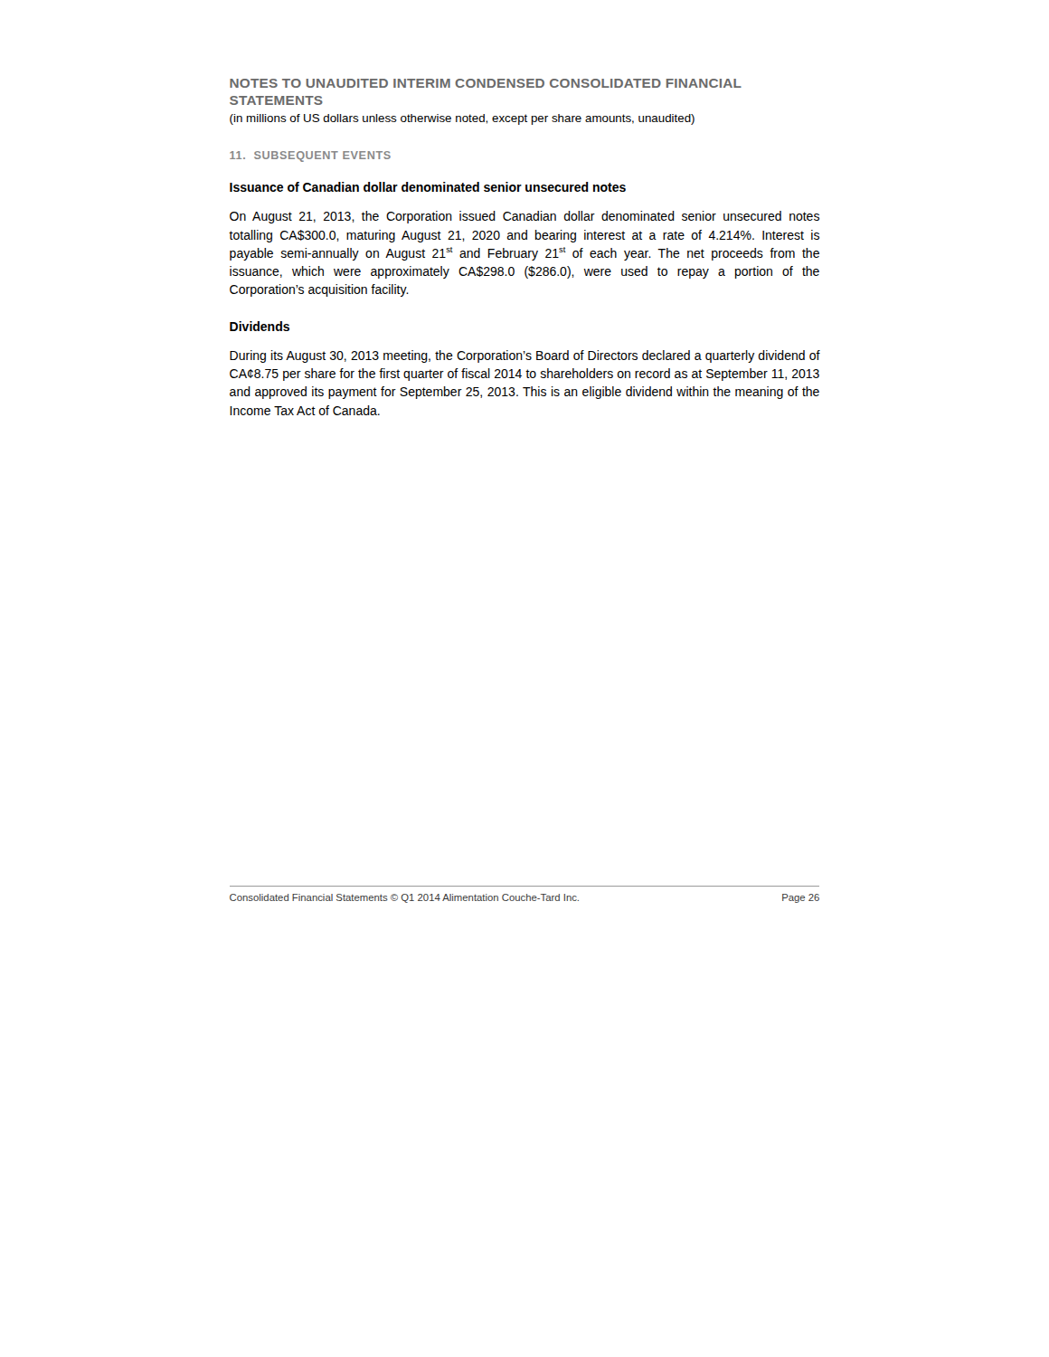NOTES TO UNAUDITED INTERIM CONDENSED CONSOLIDATED FINANCIAL STATEMENTS
(in millions of US dollars unless otherwise noted, except per share amounts, unaudited)
11. SUBSEQUENT EVENTS
Issuance of Canadian dollar denominated senior unsecured notes
On August 21, 2013, the Corporation issued Canadian dollar denominated senior unsecured notes totalling CA$300.0, maturing August 21, 2020 and bearing interest at a rate of 4.214%. Interest is payable semi-annually on August 21st and February 21st of each year. The net proceeds from the issuance, which were approximately CA$298.0 ($286.0), were used to repay a portion of the Corporation’s acquisition facility.
Dividends
During its August 30, 2013 meeting, the Corporation’s Board of Directors declared a quarterly dividend of CA¢8.75 per share for the first quarter of fiscal 2014 to shareholders on record as at September 11, 2013 and approved its payment for September 25, 2013. This is an eligible dividend within the meaning of the Income Tax Act of Canada.
Consolidated Financial Statements © Q1 2014 Alimentation Couche-Tard Inc. Page 26